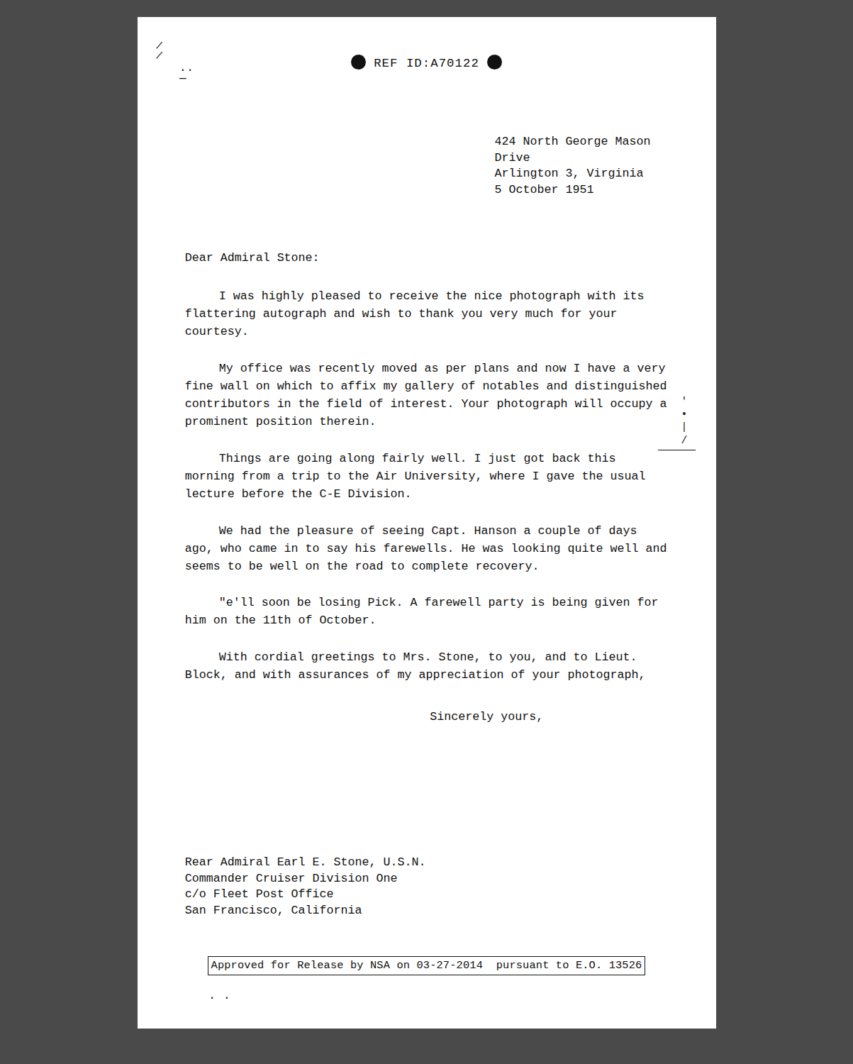/ /
..
—
REF ID:A70122
424 North George Mason Drive
Arlington 3, Virginia
5 October 1951
Dear Admiral Stone:
I was highly pleased to receive the nice photograph with its flattering autograph and wish to thank you very much for your courtesy.
My office was recently moved as per plans and now I have a very fine wall on which to affix my gallery of notables and distinguished contributors in the field of interest. Your photograph will occupy a prominent position therein.
Things are going along fairly well. I just got back this morning from a trip to the Air University, where I gave the usual lecture before the C-E Division.
We had the pleasure of seeing Capt. Hanson a couple of days ago, who came in to say his farewells. He was looking quite well and seems to be well on the road to complete recovery.
"e'll soon be losing Pick. A farewell party is being given for him on the 11th of October.
With cordial greetings to Mrs. Stone, to you, and to Lieut. Block, and with assurances of my appreciation of your photograph,
Sincerely yours,
Rear Admiral Earl E. Stone, U.S.N.
Commander Cruiser Division One
c/o Fleet Post Office
San Francisco, California
Approved for Release by NSA on 03-27-2014 pursuant to E.O. 13526
. .
' • | /